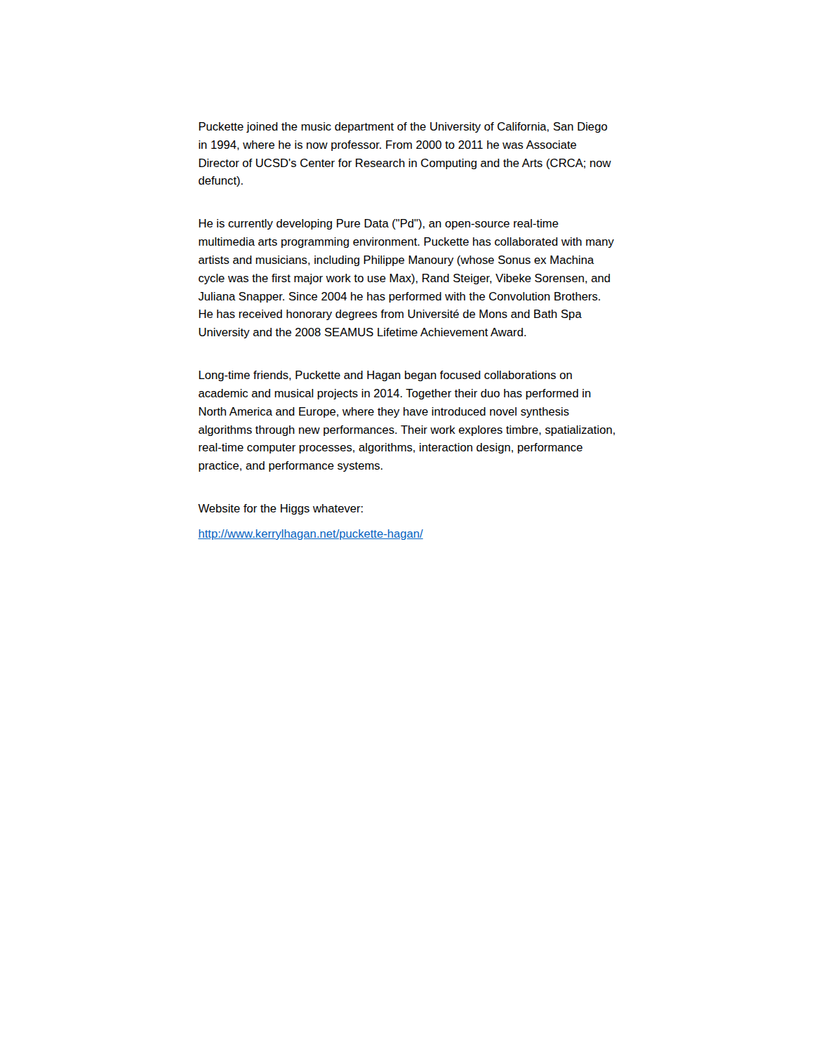Puckette joined the music department of the University of California, San Diego in 1994, where he is now professor. From 2000 to 2011 he was Associate Director of UCSD's Center for Research in Computing and the Arts (CRCA; now defunct).
He is currently developing Pure Data ("Pd"), an open-source real-time multimedia arts programming environment. Puckette has collaborated with many artists and musicians, including Philippe Manoury (whose Sonus ex Machina cycle was the first major work to use Max), Rand Steiger, Vibeke Sorensen, and Juliana Snapper. Since 2004 he has performed with the Convolution Brothers. He has received honorary degrees from Université de Mons and Bath Spa University and the 2008 SEAMUS Lifetime Achievement Award.
Long-time friends, Puckette and Hagan began focused collaborations on academic and musical projects in 2014. Together their duo has performed in North America and Europe, where they have introduced novel synthesis algorithms through new performances. Their work explores timbre, spatialization, real-time computer processes, algorithms, interaction design, performance practice, and performance systems.
Website for the Higgs whatever:
http://www.kerrylhagan.net/puckette-hagan/